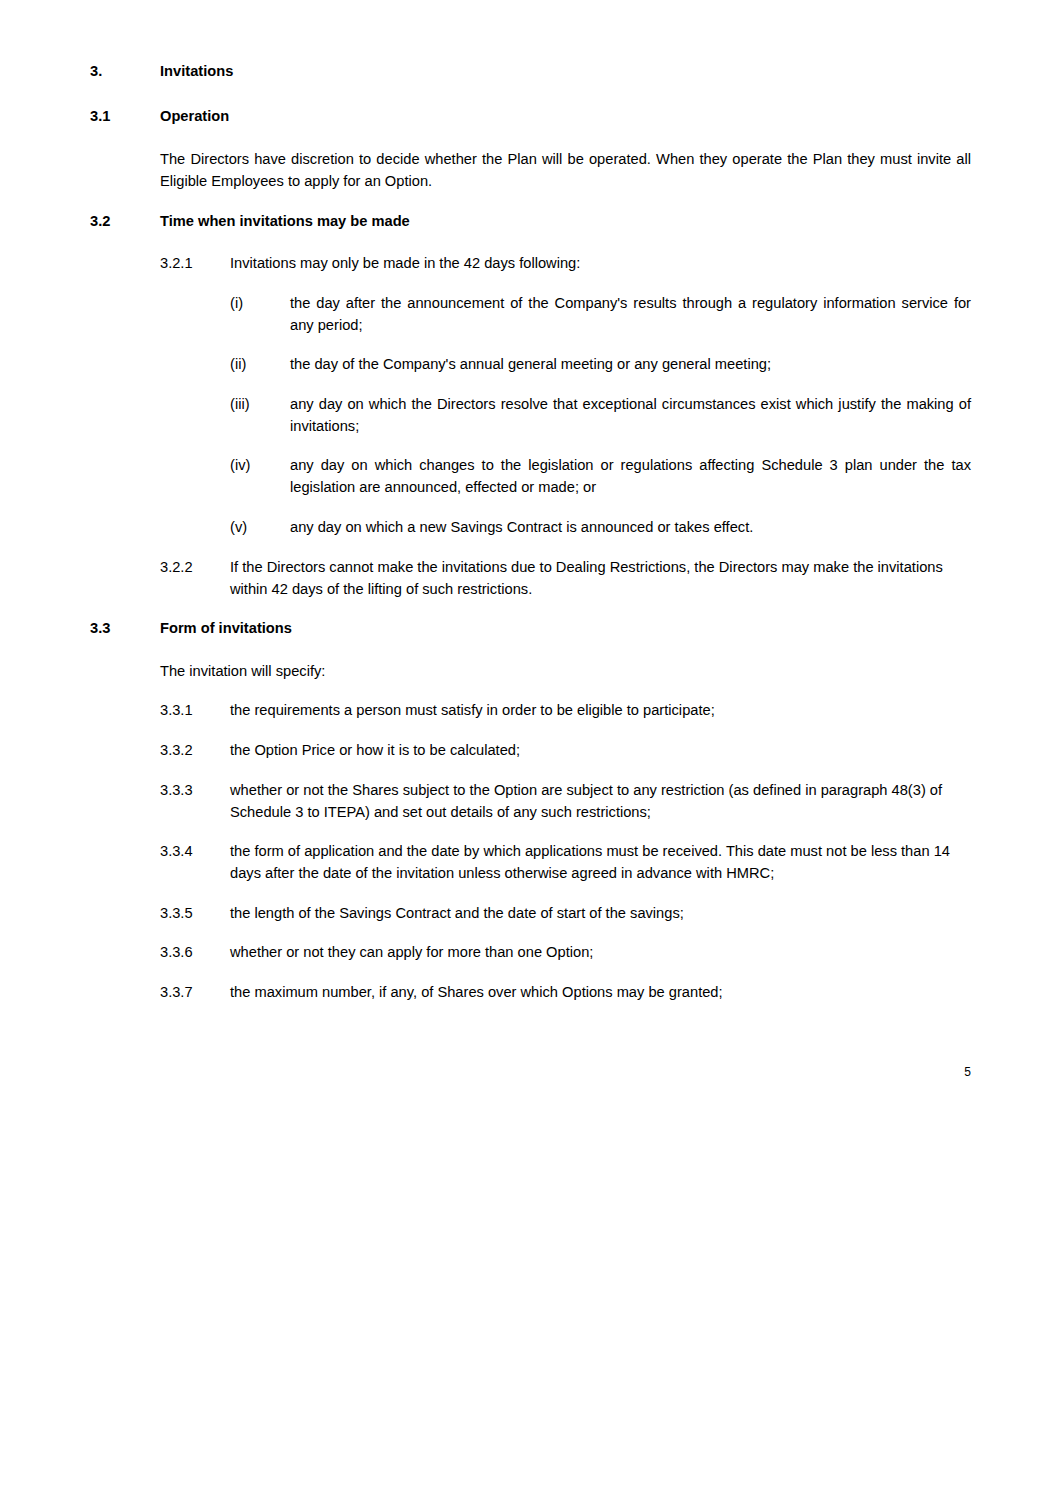3.
Invitations
3.1
Operation
The Directors have discretion to decide whether the Plan will be operated. When they operate the Plan they must invite all Eligible Employees to apply for an Option.
3.2
Time when invitations may be made
3.2.1
Invitations may only be made in the 42 days following:
(i)
the day after the announcement of the Company's results through a regulatory information service for any period;
(ii)
the day of the Company's annual general meeting or any general meeting;
(iii)
any day on which the Directors resolve that exceptional circumstances exist which justify the making of invitations;
(iv)
any day on which changes to the legislation or regulations affecting Schedule 3 plan under the tax legislation are announced, effected or made; or
(v)
any day on which a new Savings Contract is announced or takes effect.
3.2.2
If the Directors cannot make the invitations due to Dealing Restrictions, the Directors may make the invitations within 42 days of the lifting of such restrictions.
3.3
Form of invitations
The invitation will specify:
3.3.1
the requirements a person must satisfy in order to be eligible to participate;
3.3.2
the Option Price or how it is to be calculated;
3.3.3
whether or not the Shares subject to the Option are subject to any restriction (as defined in paragraph 48(3) of Schedule 3 to ITEPA) and set out details of any such restrictions;
3.3.4
the form of application and the date by which applications must be received. This date must not be less than 14 days after the date of the invitation unless otherwise agreed in advance with HMRC;
3.3.5
the length of the Savings Contract and the date of start of the savings;
3.3.6
whether or not they can apply for more than one Option;
3.3.7
the maximum number, if any, of Shares over which Options may be granted;
5